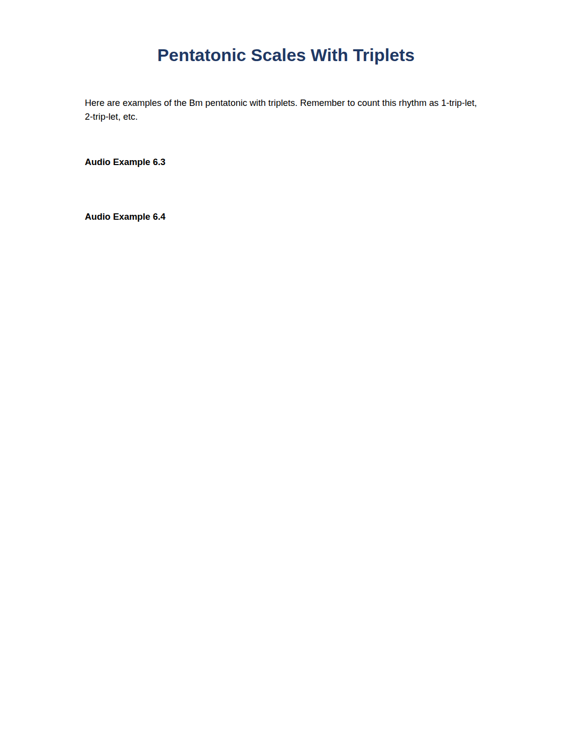Pentatonic Scales With Triplets
Here are examples of the Bm pentatonic with triplets. Remember to count this rhythm as 1-trip-let, 2-trip-let, etc.
Audio Example 6.3
Audio Example 6.4